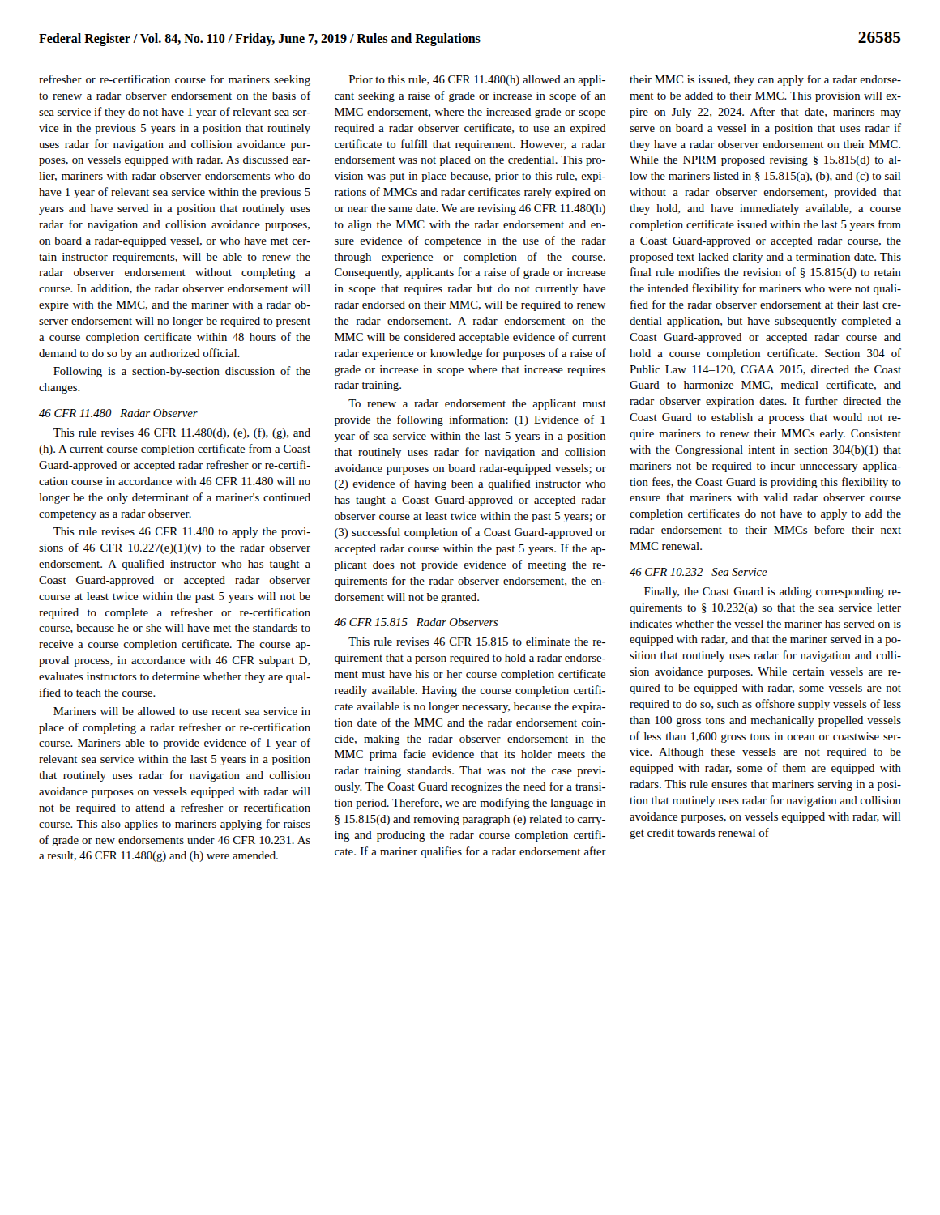Federal Register / Vol. 84, No. 110 / Friday, June 7, 2019 / Rules and Regulations
26585
refresher or re-certification course for mariners seeking to renew a radar observer endorsement on the basis of sea service if they do not have 1 year of relevant sea service in the previous 5 years in a position that routinely uses radar for navigation and collision avoidance purposes, on vessels equipped with radar. As discussed earlier, mariners with radar observer endorsements who do have 1 year of relevant sea service within the previous 5 years and have served in a position that routinely uses radar for navigation and collision avoidance purposes, on board a radar-equipped vessel, or who have met certain instructor requirements, will be able to renew the radar observer endorsement without completing a course. In addition, the radar observer endorsement will expire with the MMC, and the mariner with a radar observer endorsement will no longer be required to present a course completion certificate within 48 hours of the demand to do so by an authorized official.
Following is a section-by-section discussion of the changes.
46 CFR 11.480 Radar Observer
This rule revises 46 CFR 11.480(d), (e), (f), (g), and (h). A current course completion certificate from a Coast Guard-approved or accepted radar refresher or re-certification course in accordance with 46 CFR 11.480 will no longer be the only determinant of a mariner's continued competency as a radar observer.
This rule revises 46 CFR 11.480 to apply the provisions of 46 CFR 10.227(e)(1)(v) to the radar observer endorsement. A qualified instructor who has taught a Coast Guard-approved or accepted radar observer course at least twice within the past 5 years will not be required to complete a refresher or re-certification course, because he or she will have met the standards to receive a course completion certificate. The course approval process, in accordance with 46 CFR subpart D, evaluates instructors to determine whether they are qualified to teach the course.
Mariners will be allowed to use recent sea service in place of completing a radar refresher or re-certification course. Mariners able to provide evidence of 1 year of relevant sea service within the last 5 years in a position that routinely uses radar for navigation and collision avoidance purposes on vessels equipped with radar will not be required to attend a refresher or recertification course. This also applies to mariners applying for raises of grade or new endorsements under 46 CFR 10.231. As a result, 46 CFR 11.480(g) and (h) were amended.
Prior to this rule, 46 CFR 11.480(h) allowed an applicant seeking a raise of grade or increase in scope of an MMC endorsement, where the increased grade or scope required a radar observer certificate, to use an expired certificate to fulfill that requirement. However, a radar endorsement was not placed on the credential. This provision was put in place because, prior to this rule, expirations of MMCs and radar certificates rarely expired on or near the same date. We are revising 46 CFR 11.480(h) to align the MMC with the radar endorsement and ensure evidence of competence in the use of the radar through experience or completion of the course. Consequently, applicants for a raise of grade or increase in scope that requires radar but do not currently have radar endorsed on their MMC, will be required to renew the radar endorsement. A radar endorsement on the MMC will be considered acceptable evidence of current radar experience or knowledge for purposes of a raise of grade or increase in scope where that increase requires radar training.
To renew a radar endorsement the applicant must provide the following information: (1) Evidence of 1 year of sea service within the last 5 years in a position that routinely uses radar for navigation and collision avoidance purposes on board radar-equipped vessels; or (2) evidence of having been a qualified instructor who has taught a Coast Guard-approved or accepted radar observer course at least twice within the past 5 years; or (3) successful completion of a Coast Guard-approved or accepted radar course within the past 5 years. If the applicant does not provide evidence of meeting the requirements for the radar observer endorsement, the endorsement will not be granted.
46 CFR 15.815 Radar Observers
This rule revises 46 CFR 15.815 to eliminate the requirement that a person required to hold a radar endorsement must have his or her course completion certificate readily available. Having the course completion certificate available is no longer necessary, because the expiration date of the MMC and the radar endorsement coincide, making the radar observer endorsement in the MMC prima facie evidence that its holder meets the radar training standards. That was not the case previously. The Coast Guard recognizes the need for a transition period. Therefore, we are modifying the language in § 15.815(d) and removing paragraph (e) related to carrying and producing the radar course completion certificate. If a mariner qualifies for a radar endorsement after their MMC is issued, they can apply for a radar endorsement to be added to their MMC. This provision will expire on July 22, 2024. After that date, mariners may serve on board a vessel in a position that uses radar if they have a radar observer endorsement on their MMC. While the NPRM proposed revising § 15.815(d) to allow the mariners listed in § 15.815(a), (b), and (c) to sail without a radar observer endorsement, provided that they hold, and have immediately available, a course completion certificate issued within the last 5 years from a Coast Guard-approved or accepted radar course, the proposed text lacked clarity and a termination date. This final rule modifies the revision of § 15.815(d) to retain the intended flexibility for mariners who were not qualified for the radar observer endorsement at their last credential application, but have subsequently completed a Coast Guard-approved or accepted radar course and hold a course completion certificate. Section 304 of Public Law 114–120, CGAA 2015, directed the Coast Guard to harmonize MMC, medical certificate, and radar observer expiration dates. It further directed the Coast Guard to establish a process that would not require mariners to renew their MMCs early. Consistent with the Congressional intent in section 304(b)(1) that mariners not be required to incur unnecessary application fees, the Coast Guard is providing this flexibility to ensure that mariners with valid radar observer course completion certificates do not have to apply to add the radar endorsement to their MMCs before their next MMC renewal.
46 CFR 10.232 Sea Service
Finally, the Coast Guard is adding corresponding requirements to § 10.232(a) so that the sea service letter indicates whether the vessel the mariner has served on is equipped with radar, and that the mariner served in a position that routinely uses radar for navigation and collision avoidance purposes. While certain vessels are required to be equipped with radar, some vessels are not required to do so, such as offshore supply vessels of less than 100 gross tons and mechanically propelled vessels of less than 1,600 gross tons in ocean or coastwise service. Although these vessels are not required to be equipped with radar, some of them are equipped with radars. This rule ensures that mariners serving in a position that routinely uses radar for navigation and collision avoidance purposes, on vessels equipped with radar, will get credit towards renewal of